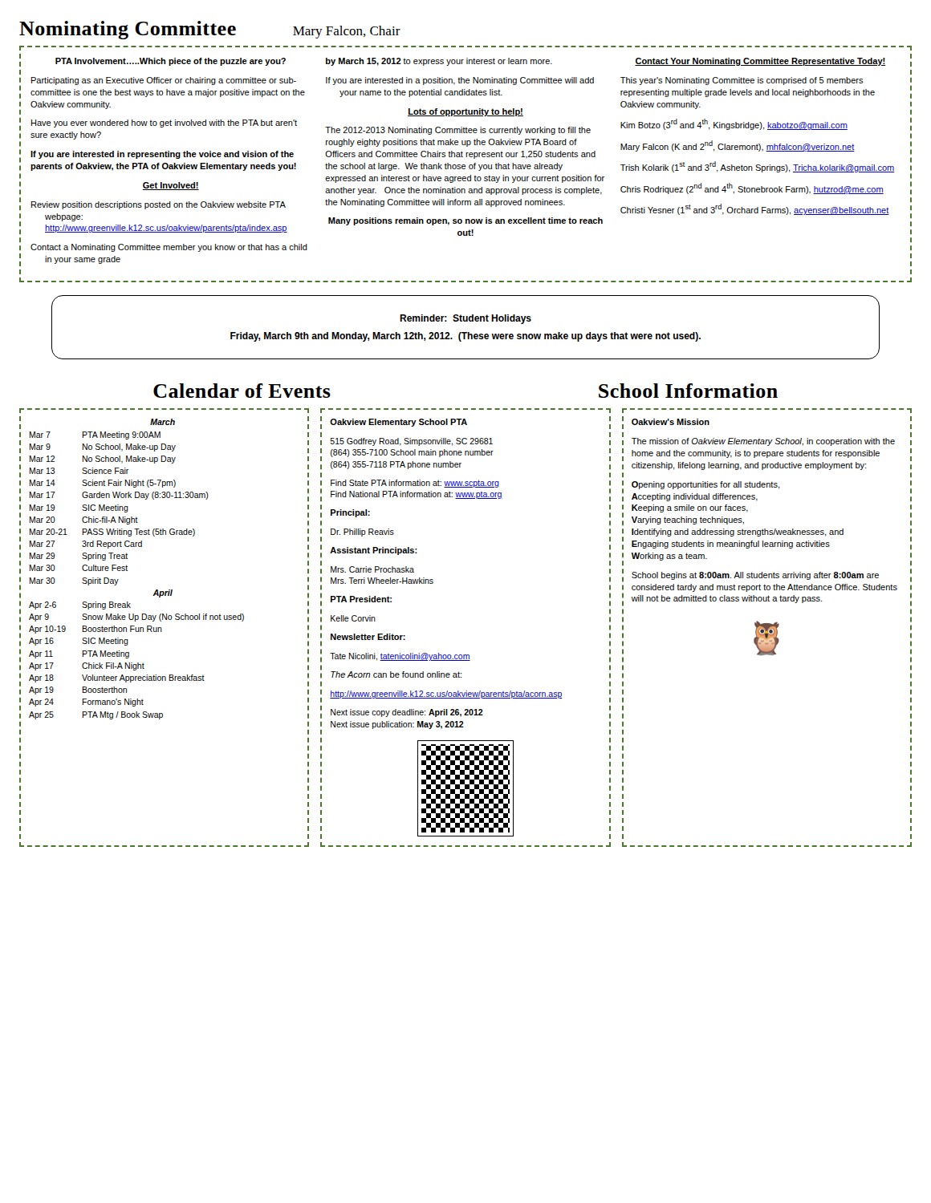Nominating Committee
Mary Falcon, Chair
PTA Involvement…..Which piece of the puzzle are you?
Participating as an Executive Officer or chairing a committee or sub-committee is one the best ways to have a major positive impact on the Oakview community.
Have you ever wondered how to get involved with the PTA but aren't sure exactly how?
If you are interested in representing the voice and vision of the parents of Oakview, the PTA of Oakview Elementary needs you!
Get Involved!
Review position descriptions posted on the Oakview website PTA webpage: http://www.greenville.k12.sc.us/oakview/parents/pta/index.asp
Contact a Nominating Committee member you know or that has a child in your same grade
by March 15, 2012 to express your interest or learn more.
If you are interested in a position, the Nominating Committee will add your name to the potential candidates list.
Lots of opportunity to help!
The 2012-2013 Nominating Committee is currently working to fill the roughly eighty positions that make up the Oakview PTA Board of Officers and Committee Chairs that represent our 1,250 students and the school at large. We thank those of you that have already expressed an interest or have agreed to stay in your current position for another year. Once the nomination and approval process is complete, the Nominating Committee will inform all approved nominees.
Many positions remain open, so now is an excellent time to reach out!
Contact Your Nominating Committee Representative Today!
This year's Nominating Committee is comprised of 5 members representing multiple grade levels and local neighborhoods in the Oakview community.
Kim Botzo (3rd and 4th, Kingsbridge), kabotzo@gmail.com
Mary Falcon (K and 2nd, Claremont), mhfalcon@verizon.net
Trish Kolarik (1st and 3rd, Asheton Springs), Tricha.kolarik@gmail.com
Chris Rodriquez (2nd and 4th, Stonebrook Farm), hutzrod@me.com
Christi Yesner (1st and 3rd, Orchard Farms), acyenser@bellsouth.net
Reminder: Student Holidays
Friday, March 9th and Monday, March 12th, 2012. (These were snow make up days that were not used).
Calendar of Events
School Information
| March |
| Mar 7 | PTA Meeting 9:00AM |
| Mar 9 | No School, Make-up Day |
| Mar 12 | No School, Make-up Day |
| Mar 13 | Science Fair |
| Mar 14 | Scient Fair Night (5-7pm) |
| Mar 17 | Garden Work Day (8:30-11:30am) |
| Mar 19 | SIC Meeting |
| Mar 20 | Chic-fil-A Night |
| Mar 20-21 | PASS Writing Test (5th Grade) |
| Mar 27 | 3rd Report Card |
| Mar 29 | Spring Treat |
| Mar 30 | Culture Fest |
| Mar 30 | Spirit Day |
| April |
| Apr 2-6 | Spring Break |
| Apr 9 | Snow Make Up Day (No School if not used) |
| Apr 10-19 | Boosterthon Fun Run |
| Apr 16 | SIC Meeting |
| Apr 11 | PTA Meeting |
| Apr 17 | Chick Fil-A Night |
| Apr 18 | Volunteer Appreciation Breakfast |
| Apr 19 | Boosterthon |
| Apr 24 | Formano's Night |
| Apr 25 | PTA Mtg / Book Swap |
Oakview Elementary School PTA
515 Godfrey Road, Simpsonville, SC 29681
(864) 355-7100 School main phone number
(864) 355-7118 PTA phone number
Find State PTA information at: www.scpta.org
Find National PTA information at: www.pta.org
Principal:
Dr. Phillip Reavis
Assistant Principals:
Mrs. Carrie Prochaska
Mrs. Terri Wheeler-Hawkins
PTA President:
Kelle Corvin
Newsletter Editor:
Tate Nicolini, tatenicolini@yahoo.com
The Acorn can be found online at:
http://www.greenville.k12.sc.us/oakview/parents/pta/acorn.asp
Next issue copy deadline: April 26, 2012
Next issue publication: May 3, 2012
Oakview's Mission
The mission of Oakview Elementary School, in cooperation with the home and the community, is to prepare students for responsible citizenship, lifelong learning, and productive employment by:
Opening opportunities for all students,
Accepting individual differences,
Keeping a smile on our faces,
Varying teaching techniques,
Identifying and addressing strengths/weaknesses, and
Engaging students in meaningful learning activities
Working as a team.
School begins at 8:00am. All students arriving after 8:00am are considered tardy and must report to the Attendance Office. Students will not be admitted to class without a tardy pass.
🦉